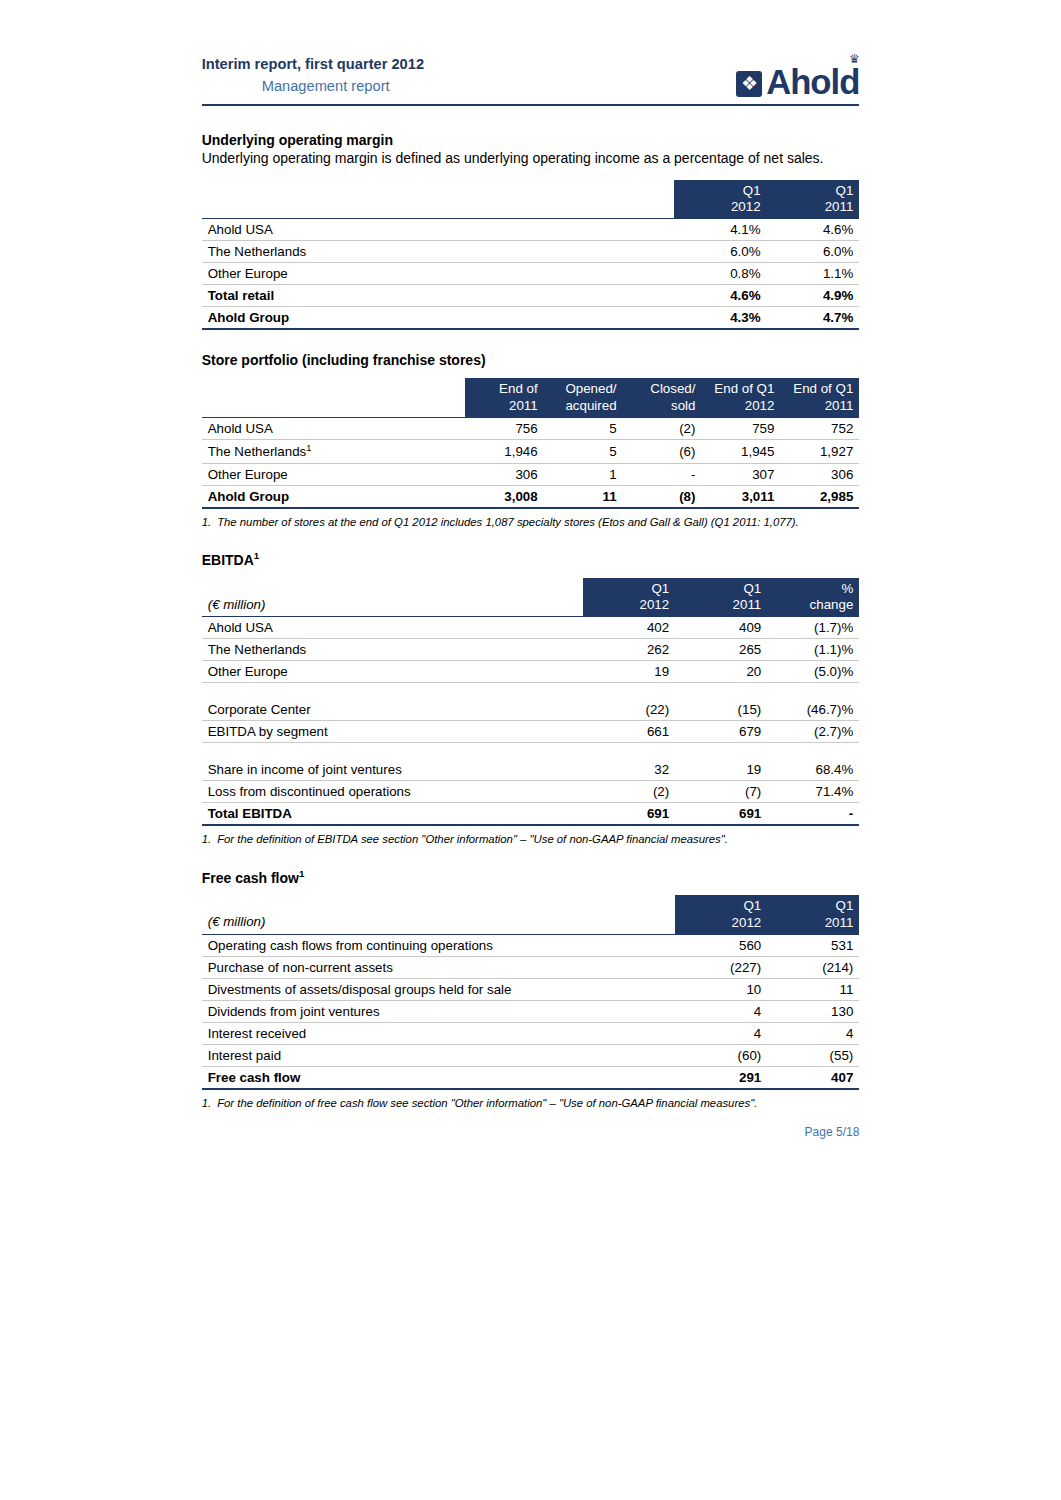Interim report, first quarter 2012
Management report
♛
❖Ahold
Underlying operating margin
Underlying operating margin is defined as underlying operating income as a percentage of net sales.
| | Q1 2012 | Q1 2011 |
| --- | --- | --- |
| Ahold USA | 4.1% | 4.6% |
| The Netherlands | 6.0% | 6.0% |
| Other Europe | 0.8% | 1.1% |
| Total retail | 4.6% | 4.9% |
| Ahold Group | 4.3% | 4.7% |
Store portfolio (including franchise stores)
| | End of 2011 | Opened/ acquired | Closed/ sold | End of Q1 2012 | End of Q1 2011 |
| --- | --- | --- | --- | --- | --- |
| Ahold USA | 756 | 5 | (2) | 759 | 752 |
| The Netherlands 1 | 1,946 | 5 | (6) | 1,945 | 1,927 |
| Other Europe | 306 | 1 | - | 307 | 306 |
| Ahold Group | 3,008 | 11 | (8) | 3,011 | 2,985 |
1. The number of stores at the end of Q1 2012 includes 1,087 specialty stores (Etos and Gall & Gall) (Q1 2011: 1,077).
EBITDA1
| (€ million) | Q1 2012 | Q1 2011 | % change |
| --- | --- | --- | --- |
| Ahold USA | 402 | 409 | (1.7)% |
| The Netherlands | 262 | 265 | (1.1)% |
| Other Europe | 19 | 20 | (5.0)% |
| Corporate Center | (22) | (15) | (46.7)% |
| EBITDA by segment | 661 | 679 | (2.7)% |
| Share in income of joint ventures | 32 | 19 | 68.4% |
| Loss from discontinued operations | (2) | (7) | 71.4% |
| Total EBITDA | 691 | 691 | - |
1. For the definition of EBITDA see section "Other information" – "Use of non-GAAP financial measures".
Free cash flow1
| (€ million) | Q1 2012 | Q1 2011 |
| --- | --- | --- |
| Operating cash flows from continuing operations | 560 | 531 |
| Purchase of non-current assets | (227) | (214) |
| Divestments of assets/disposal groups held for sale | 10 | 11 |
| Dividends from joint ventures | 4 | 130 |
| Interest received | 4 | 4 |
| Interest paid | (60) | (55) |
| Free cash flow | 291 | 407 |
1. For the definition of free cash flow see section "Other information" – "Use of non-GAAP financial measures".
Page 5/18